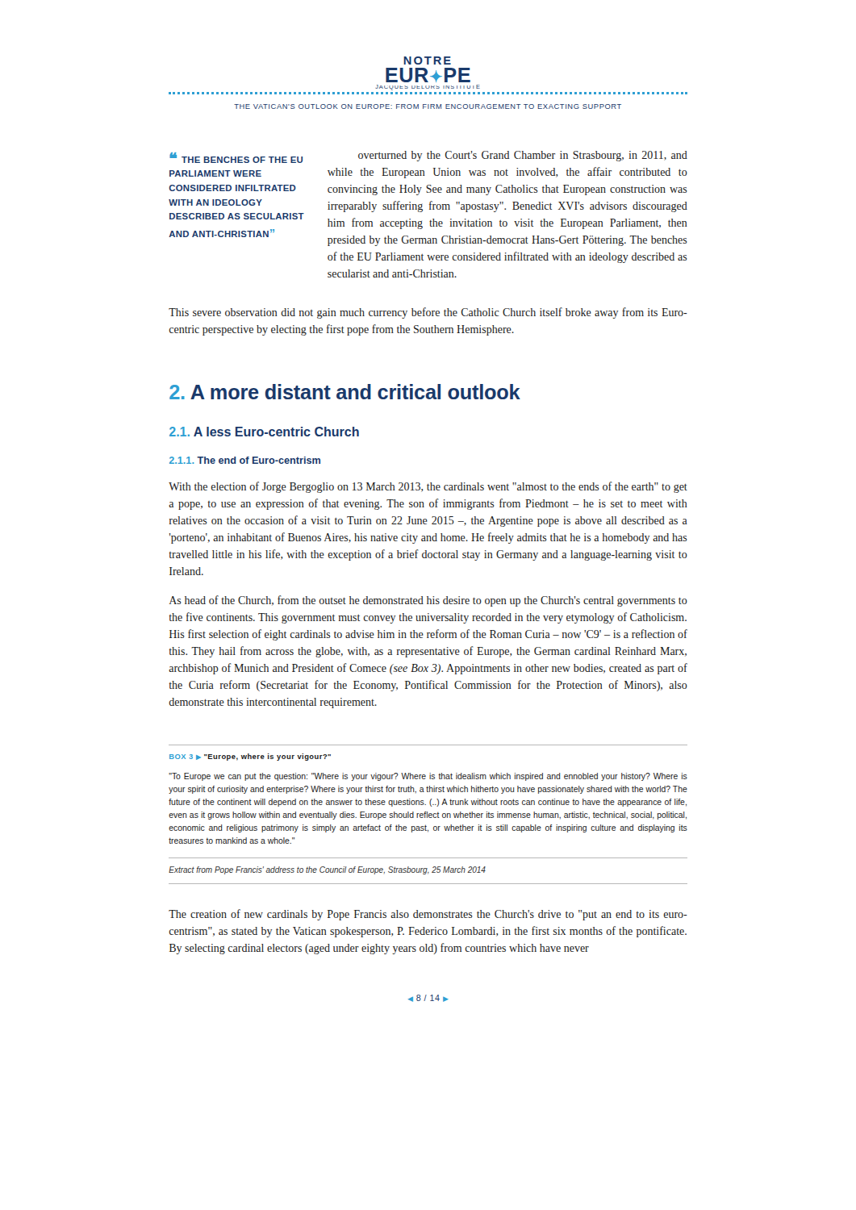NOTREEUR✦PE
JACQUES DELORS INSTITUTE
The Vatican's Outlook on Europe: From Firm Encouragement to Exacting Support
❝ The benches of the EU Parliament were considered infiltrated with an ideology described as secularist and anti-Christian”
overturned by the Court's Grand Chamber in Strasbourg, in 2011, and while the European Union was not involved, the affair contributed to convincing the Holy See and many Catholics that European construction was irreparably suffering from "apostasy". Benedict XVI's advisors discouraged him from accepting the invitation to visit the European Parliament, then presided by the German Christian-democrat Hans-Gert Pöttering. The benches of the EU Parliament were considered infiltrated with an ideology described as secularist and anti-Christian.
This severe observation did not gain much currency before the Catholic Church itself broke away from its Euro-centric perspective by electing the first pope from the Southern Hemisphere.
2. A more distant and critical outlook
2.1. A less Euro-centric Church
2.1.1. The end of Euro-centrism
With the election of Jorge Bergoglio on 13 March 2013, the cardinals went "almost to the ends of the earth" to get a pope, to use an expression of that evening. The son of immigrants from Piedmont – he is set to meet with relatives on the occasion of a visit to Turin on 22 June 2015 –, the Argentine pope is above all described as a 'porteno', an inhabitant of Buenos Aires, his native city and home. He freely admits that he is a homebody and has travelled little in his life, with the exception of a brief doctoral stay in Germany and a language-learning visit to Ireland.
As head of the Church, from the outset he demonstrated his desire to open up the Church's central governments to the five continents. This government must convey the universality recorded in the very etymology of Catholicism. His first selection of eight cardinals to advise him in the reform of the Roman Curia – now 'C9' – is a reflection of this. They hail from across the globe, with, as a representative of Europe, the German cardinal Reinhard Marx, archbishop of Munich and President of Comece (see Box 3). Appointments in other new bodies, created as part of the Curia reform (Secretariat for the Economy, Pontifical Commission for the Protection of Minors), also demonstrate this intercontinental requirement.
BOX 3 ▶ "Europe, where is your vigour?"
"To Europe we can put the question: "Where is your vigour? Where is that idealism which inspired and ennobled your history? Where is your spirit of curiosity and enterprise? Where is your thirst for truth, a thirst which hitherto you have passionately shared with the world? The future of the continent will depend on the answer to these questions. (..) A trunk without roots can continue to have the appearance of life, even as it grows hollow within and eventually dies. Europe should reflect on whether its immense human, artistic, technical, social, political, economic and religious patrimony is simply an artefact of the past, or whether it is still capable of inspiring culture and displaying its treasures to mankind as a whole."
Extract from Pope Francis' address to the Council of Europe, Strasbourg, 25 March 2014
The creation of new cardinals by Pope Francis also demonstrates the Church's drive to "put an end to its euro-centrism", as stated by the Vatican spokesperson, P. Federico Lombardi, in the first six months of the pontificate. By selecting cardinal electors (aged under eighty years old) from countries which have never
◀ 8 / 14 ▶